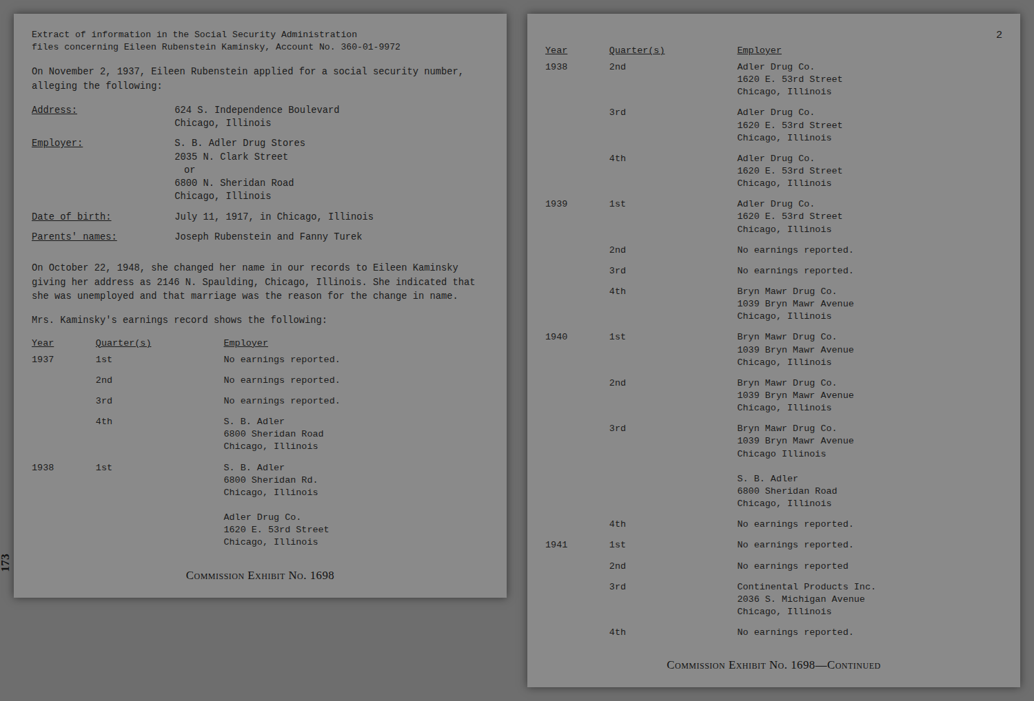173
Extract of information in the Social Security Administration
files concerning Eileen Rubenstein Kaminsky, Account No. 360-01-9972
On November 2, 1937, Eileen Rubenstein applied for a social security number, alleging the following:
| Address: | 624 S. Independence Boulevard Chicago, Illinois |
| Employer: | S. B. Adler Drug Stores 2035 N. Clark Street or 6800 N. Sheridan Road Chicago, Illinois |
| Date of birth: | July 11, 1917, in Chicago, Illinois |
| Parents' names: | Joseph Rubenstein and Fanny Turek |
On October 22, 1948, she changed her name in our records to Eileen Kaminsky giving her address as 2146 N. Spaulding, Chicago, Illinois. She indicated that she was unemployed and that marriage was the reason for the change in name.
Mrs. Kaminsky's earnings record shows the following:
| Year | Quarter(s) | Employer |
| --- | --- | --- |
| 1937 | 1st | No earnings reported. |
| | 2nd | No earnings reported. |
| | 3rd | No earnings reported. |
| | 4th | S. B. Adler 6800 Sheridan Road Chicago, Illinois |
| 1938 | 1st | S. B. Adler 6800 Sheridan Rd. Chicago, Illinois Adler Drug Co. 1620 E. 53rd Street Chicago, Illinois |
Commission Exhibit No. 1698
2
| Year | Quarter(s) | Employer |
| --- | --- | --- |
| 1938 | 2nd | Adler Drug Co. 1620 E. 53rd Street Chicago, Illinois |
| | 3rd | Adler Drug Co. 1620 E. 53rd Street Chicago, Illinois |
| | 4th | Adler Drug Co. 1620 E. 53rd Street Chicago, Illinois |
| 1939 | 1st | Adler Drug Co. 1620 E. 53rd Street Chicago, Illinois |
| | 2nd | No earnings reported. |
| | 3rd | No earnings reported. |
| | 4th | Bryn Mawr Drug Co. 1039 Bryn Mawr Avenue Chicago, Illinois |
| 1940 | 1st | Bryn Mawr Drug Co. 1039 Bryn Mawr Avenue Chicago, Illinois |
| | 2nd | Bryn Mawr Drug Co. 1039 Bryn Mawr Avenue Chicago, Illinois |
| | 3rd | Bryn Mawr Drug Co. 1039 Bryn Mawr Avenue Chicago Illinois S. B. Adler 6800 Sheridan Road Chicago, Illinois |
| | 4th | No earnings reported. |
| 1941 | 1st | No earnings reported. |
| | 2nd | No earnings reported |
| | 3rd | Continental Products Inc. 2036 S. Michigan Avenue Chicago, Illinois |
| | 4th | No earnings reported. |
Commission Exhibit No. 1698—Continued